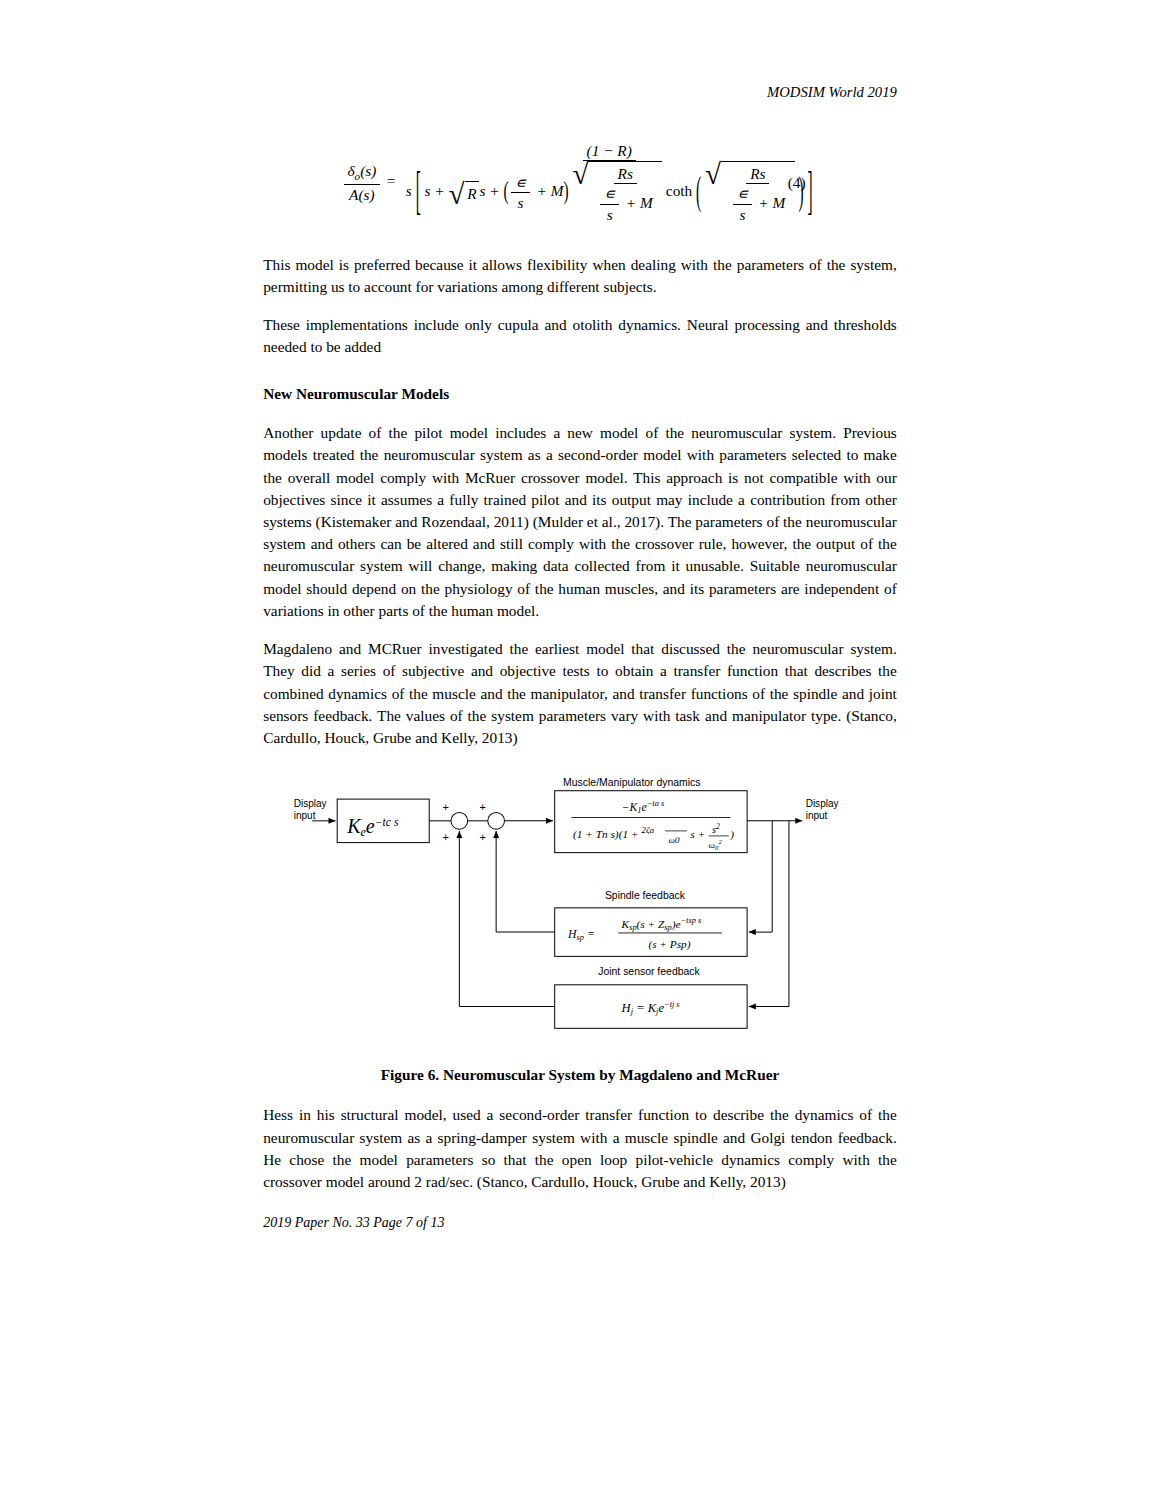MODSIM World 2019
δo(s) A(s) = (1 − R) s [ s + √Rs + (∊s + M) √ Rs∊s + M coth ( √ Rs∊s + M ) ]
(4)
This model is preferred because it allows flexibility when dealing with the parameters of the system, permitting us to account for variations among different subjects.
These implementations include only cupula and otolith dynamics. Neural processing and thresholds needed to be added
New Neuromuscular Models
Another update of the pilot model includes a new model of the neuromuscular system. Previous models treated the neuromuscular system as a second-order model with parameters selected to make the overall model comply with McRuer crossover model. This approach is not compatible with our objectives since it assumes a fully trained pilot and its output may include a contribution from other systems (Kistemaker and Rozendaal, 2011) (Mulder et al., 2017). The parameters of the neuromuscular system and others can be altered and still comply with the crossover rule, however, the output of the neuromuscular system will change, making data collected from it unusable. Suitable neuromuscular model should depend on the physiology of the human muscles, and its parameters are independent of variations in other parts of the human model.
Magdaleno and MCRuer investigated the earliest model that discussed the neuromuscular system. They did a series of subjective and objective tests to obtain a transfer function that describes the combined dynamics of the muscle and the manipulator, and transfer functions of the spindle and joint sensors feedback. The values of the system parameters vary with task and manipulator type. (Stanco, Cardullo, Houck, Grube and Kelly, 2013)
Display input Display input Muscle/Manipulator dynamics Spindle feedback Joint sensor feedback Kee−tc s + + + + −K1e−ta s (1 + Tn s)(1 + 2ζa ω0 s + s2 ω02 ) Hsp = Ksp(s + Zsp)e−tsp s (s + Psp) Hj = Kje−tj s
Figure 6. Neuromuscular System by Magdaleno and McRuer
Hess in his structural model, used a second-order transfer function to describe the dynamics of the neuromuscular system as a spring-damper system with a muscle spindle and Golgi tendon feedback. He chose the model parameters so that the open loop pilot-vehicle dynamics comply with the crossover model around 2 rad/sec. (Stanco, Cardullo, Houck, Grube and Kelly, 2013)
2019 Paper No. 33 Page 7 of 13